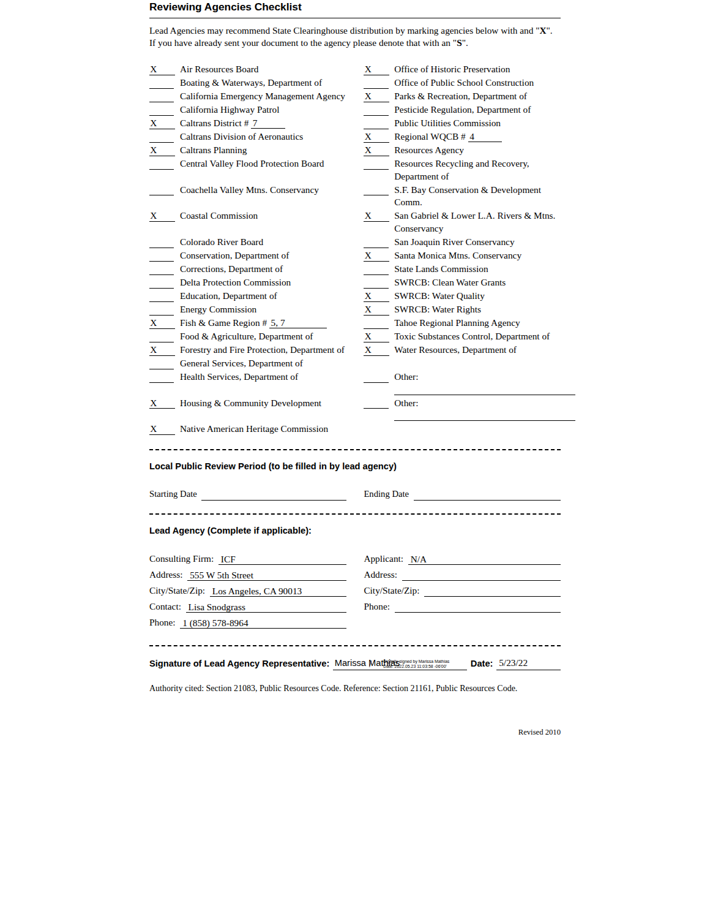Reviewing Agencies Checklist
Lead Agencies may recommend State Clearinghouse distribution by marking agencies below with and "X".
If you have already sent your document to the agency please denote that with an "S".
| X | Air Resources Board | | X | Office of Historic Preservation |
| | Boating & Waterways, Department of | | | Office of Public School Construction |
| | California Emergency Management Agency | | X | Parks & Recreation, Department of |
| | California Highway Patrol | | | Pesticide Regulation, Department of |
| X | Caltrans District # 7 | | | Public Utilities Commission |
| | Caltrans Division of Aeronautics | | X | Regional WQCB # 4 |
| X | Caltrans Planning | | X | Resources Agency |
| | Central Valley Flood Protection Board | | | Resources Recycling and Recovery, Department of |
| | Coachella Valley Mtns. Conservancy | | | S.F. Bay Conservation & Development Comm. |
| X | Coastal Commission | | X | San Gabriel & Lower L.A. Rivers & Mtns. Conservancy |
| | Colorado River Board | | | San Joaquin River Conservancy |
| | Conservation, Department of | | X | Santa Monica Mtns. Conservancy |
| | Corrections, Department of | | | State Lands Commission |
| | Delta Protection Commission | | | SWRCB: Clean Water Grants |
| | Education, Department of | | X | SWRCB: Water Quality |
| | Energy Commission | | X | SWRCB: Water Rights |
| X | Fish & Game Region # 5, 7 | | | Tahoe Regional Planning Agency |
| | Food & Agriculture, Department of | | X | Toxic Substances Control, Department of |
| X | Forestry and Fire Protection, Department of | | X | Water Resources, Department of |
| | General Services, Department of | | | |
| | Health Services, Department of | | | Other: |
| X | Housing & Community Development | | | Other: |
| X | Native American Heritage Commission | | | |
Local Public Review Period (to be filled in by lead agency)
Starting Date
Ending Date
Lead Agency (Complete if applicable):
Consulting Firm: ICF
Address: 555 W 5th Street
City/State/Zip: Los Angeles, CA 90013
Contact: Lisa Snodgrass
Phone: 1 (858) 578-8964
Applicant: N/A
Address:
City/State/Zip:
Phone:
Signature of Lead Agency Representative: Marissa Mathias / Digitally signed by Marissa Mathias
Date: 2022.05.23 11:03:58 -06'00' Date: 5/23/22
Authority cited: Section 21083, Public Resources Code. Reference: Section 21161, Public Resources Code.
Revised 2010